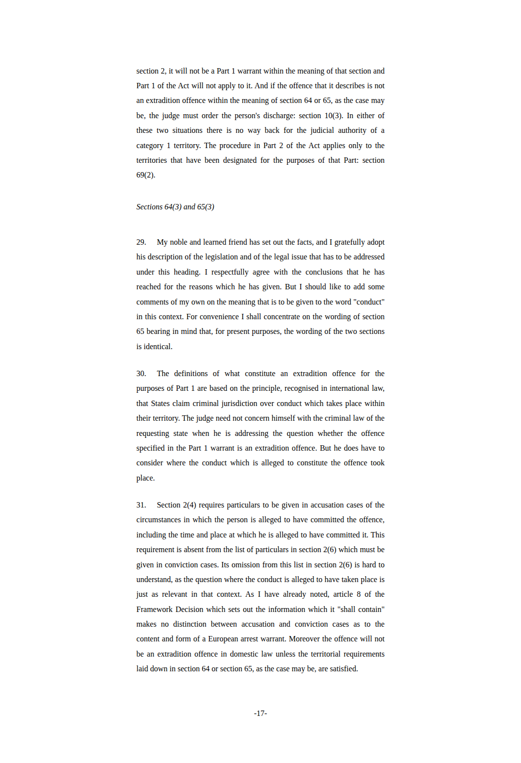section 2, it will not be a Part 1 warrant within the meaning of that section and Part 1 of the Act will not apply to it. And if the offence that it describes is not an extradition offence within the meaning of section 64 or 65, as the case may be, the judge must order the person's discharge: section 10(3). In either of these two situations there is no way back for the judicial authority of a category 1 territory. The procedure in Part 2 of the Act applies only to the territories that have been designated for the purposes of that Part: section 69(2).
Sections 64(3) and 65(3)
29. My noble and learned friend has set out the facts, and I gratefully adopt his description of the legislation and of the legal issue that has to be addressed under this heading. I respectfully agree with the conclusions that he has reached for the reasons which he has given. But I should like to add some comments of my own on the meaning that is to be given to the word "conduct" in this context. For convenience I shall concentrate on the wording of section 65 bearing in mind that, for present purposes, the wording of the two sections is identical.
30. The definitions of what constitute an extradition offence for the purposes of Part 1 are based on the principle, recognised in international law, that States claim criminal jurisdiction over conduct which takes place within their territory. The judge need not concern himself with the criminal law of the requesting state when he is addressing the question whether the offence specified in the Part 1 warrant is an extradition offence. But he does have to consider where the conduct which is alleged to constitute the offence took place.
31. Section 2(4) requires particulars to be given in accusation cases of the circumstances in which the person is alleged to have committed the offence, including the time and place at which he is alleged to have committed it. This requirement is absent from the list of particulars in section 2(6) which must be given in conviction cases. Its omission from this list in section 2(6) is hard to understand, as the question where the conduct is alleged to have taken place is just as relevant in that context. As I have already noted, article 8 of the Framework Decision which sets out the information which it "shall contain" makes no distinction between accusation and conviction cases as to the content and form of a European arrest warrant. Moreover the offence will not be an extradition offence in domestic law unless the territorial requirements laid down in section 64 or section 65, as the case may be, are satisfied.
-17-